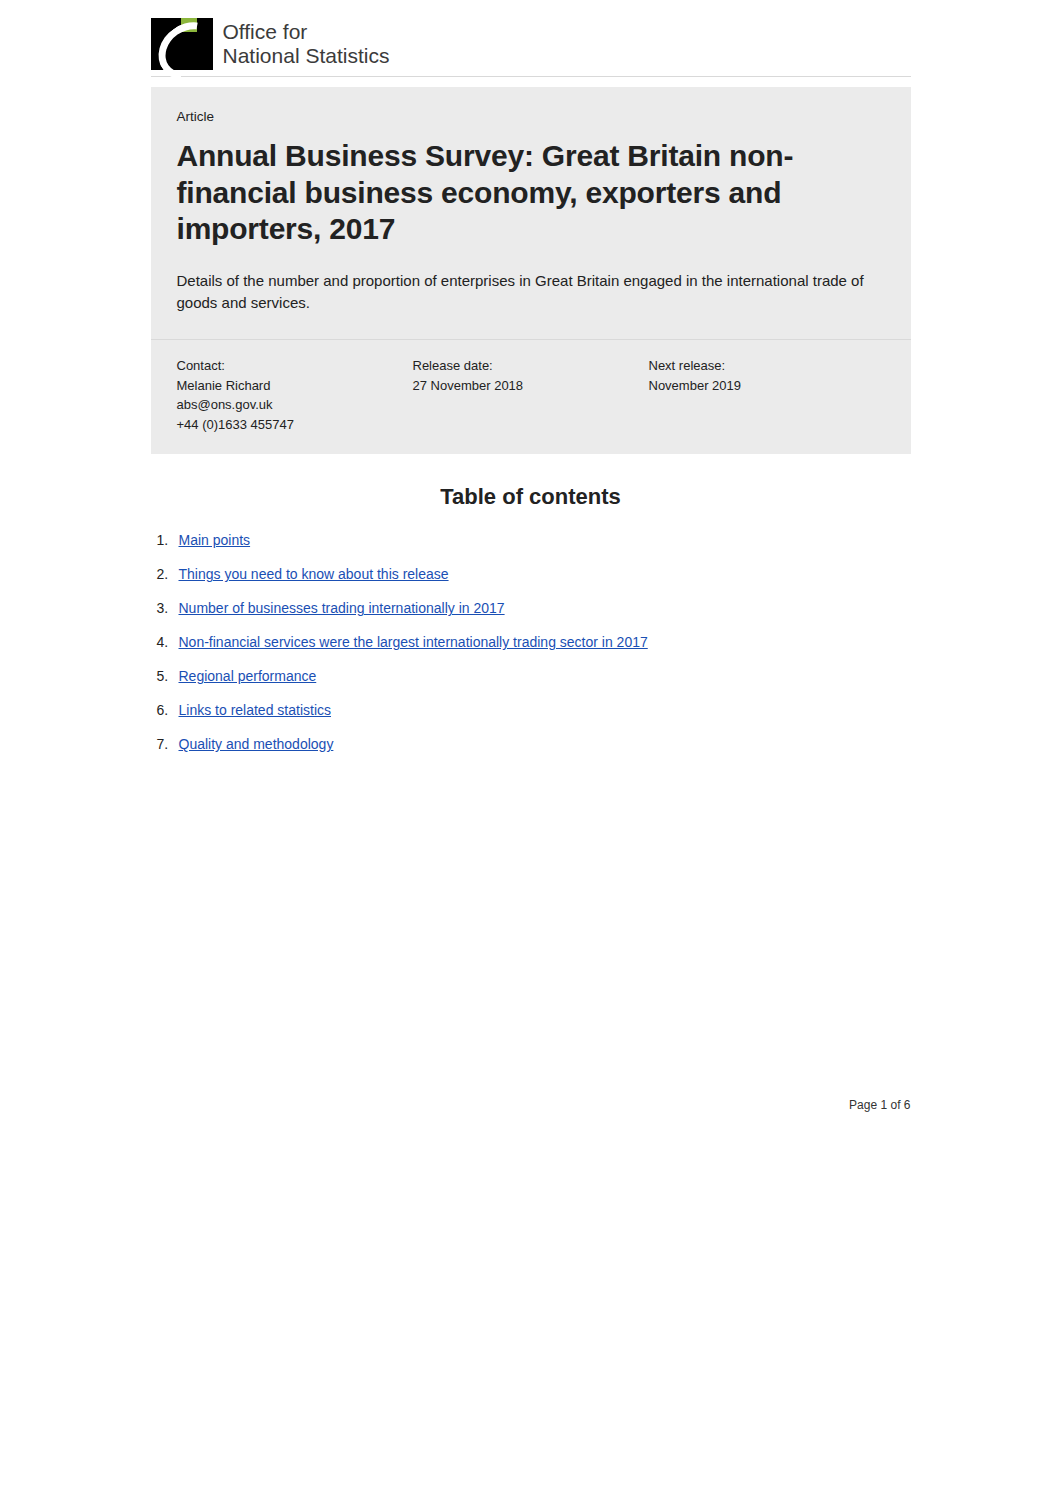Office for
National Statistics
Article
Annual Business Survey: Great Britain non-financial business economy, exporters and importers, 2017
Details of the number and proportion of enterprises in Great Britain engaged in the international trade of goods and services.
Contact: Melanie Richard
abs@ons.gov.uk
+44 (0)1633 455747
Release date: 27 November 2018
Next release: November 2019
Table of contents
Main points
Things you need to know about this release
Number of businesses trading internationally in 2017
Non-financial services were the largest internationally trading sector in 2017
Regional performance
Links to related statistics
Quality and methodology
Page 1 of 6